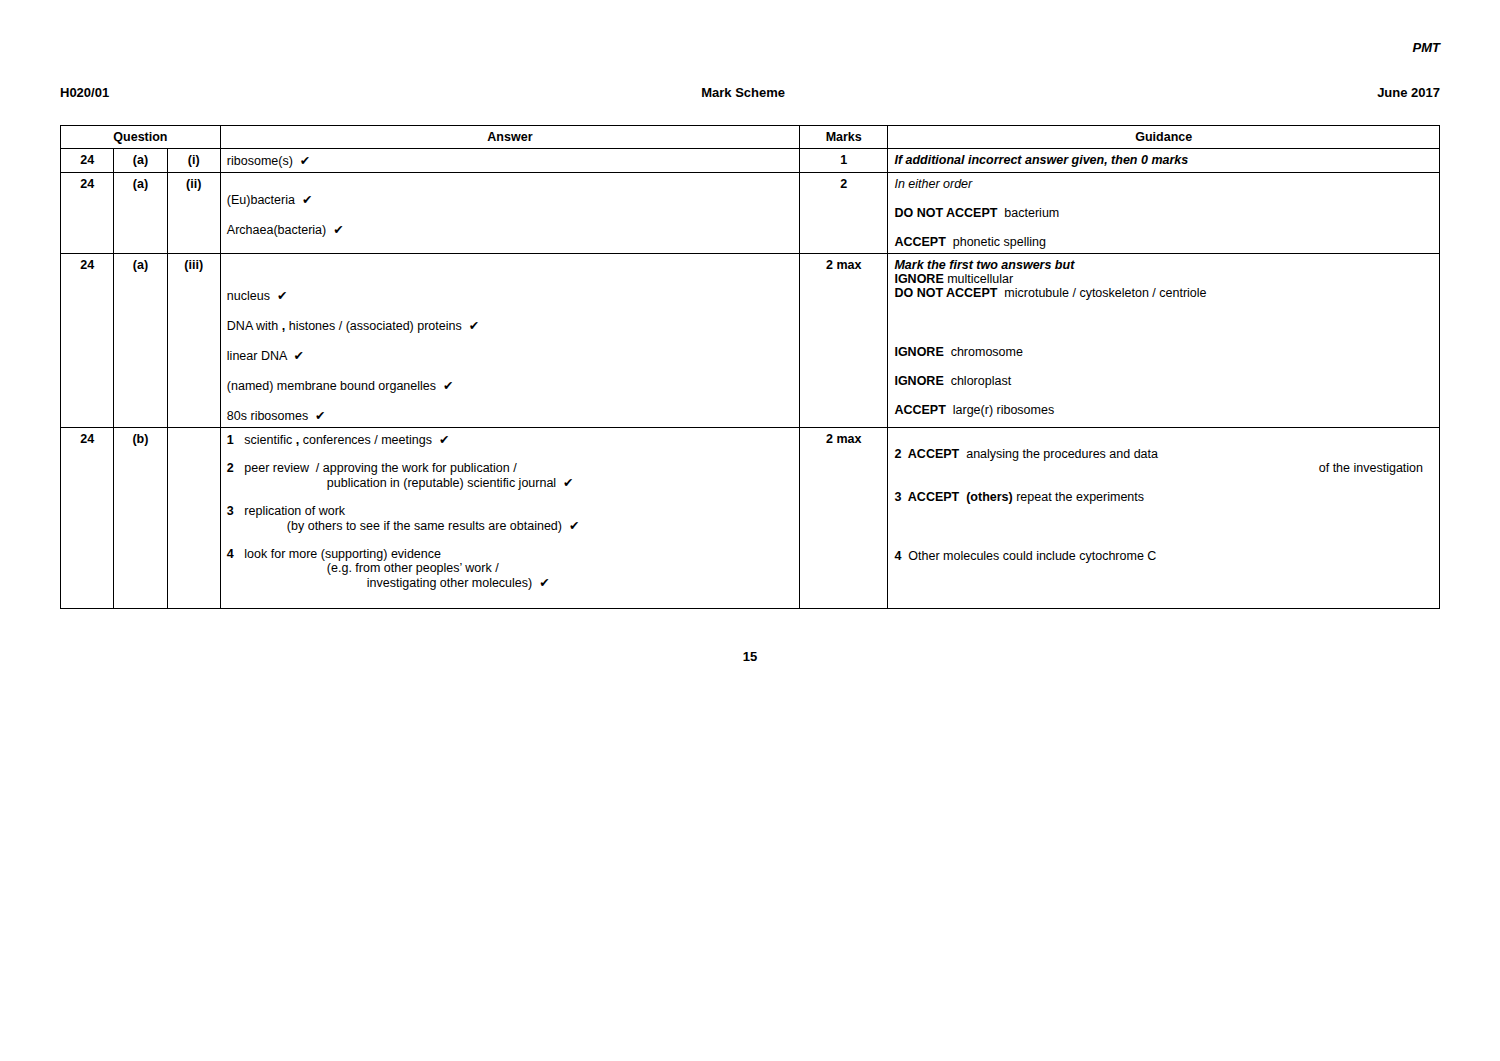PMT
H020/01 Mark Scheme June 2017
| Question | Answer | Marks | Guidance |
| --- | --- | --- | --- |
| 24 | (a) | (i) | ribosome(s) ✔ | 1 | If additional incorrect answer given, then 0 marks |
| 24 | (a) | (ii) | (Eu)bacteria ✔ Archaea(bacteria) ✔ | 2 | In either order DO NOT ACCEPT bacterium ACCEPT phonetic spelling |
| 24 | (a) | (iii) | nucleus ✔ DNA with , histones / (associated) proteins ✔ linear DNA ✔ (named) membrane bound organelles ✔ 80s ribosomes ✔ | 2 max | Mark the first two answers but IGNORE multicellular DO NOT ACCEPT microtubule / cytoskeleton / centriole IGNORE chromosome IGNORE chloroplast ACCEPT large(r) ribosomes |
| 24 | (b) | | 1 scientific , conferences / meetings ✔ 2 peer review / approving the work for publication / publication in (reputable) scientific journal ✔ 3 replication of work (by others to see if the same results are obtained) ✔ 4 look for more (supporting) evidence (e.g. from other peoples’ work / investigating other molecules) ✔ | 2 max | 2 ACCEPT analysing the procedures and data of the investigation 3 ACCEPT (others) repeat the experiments 4 Other molecules could include cytochrome C |
15